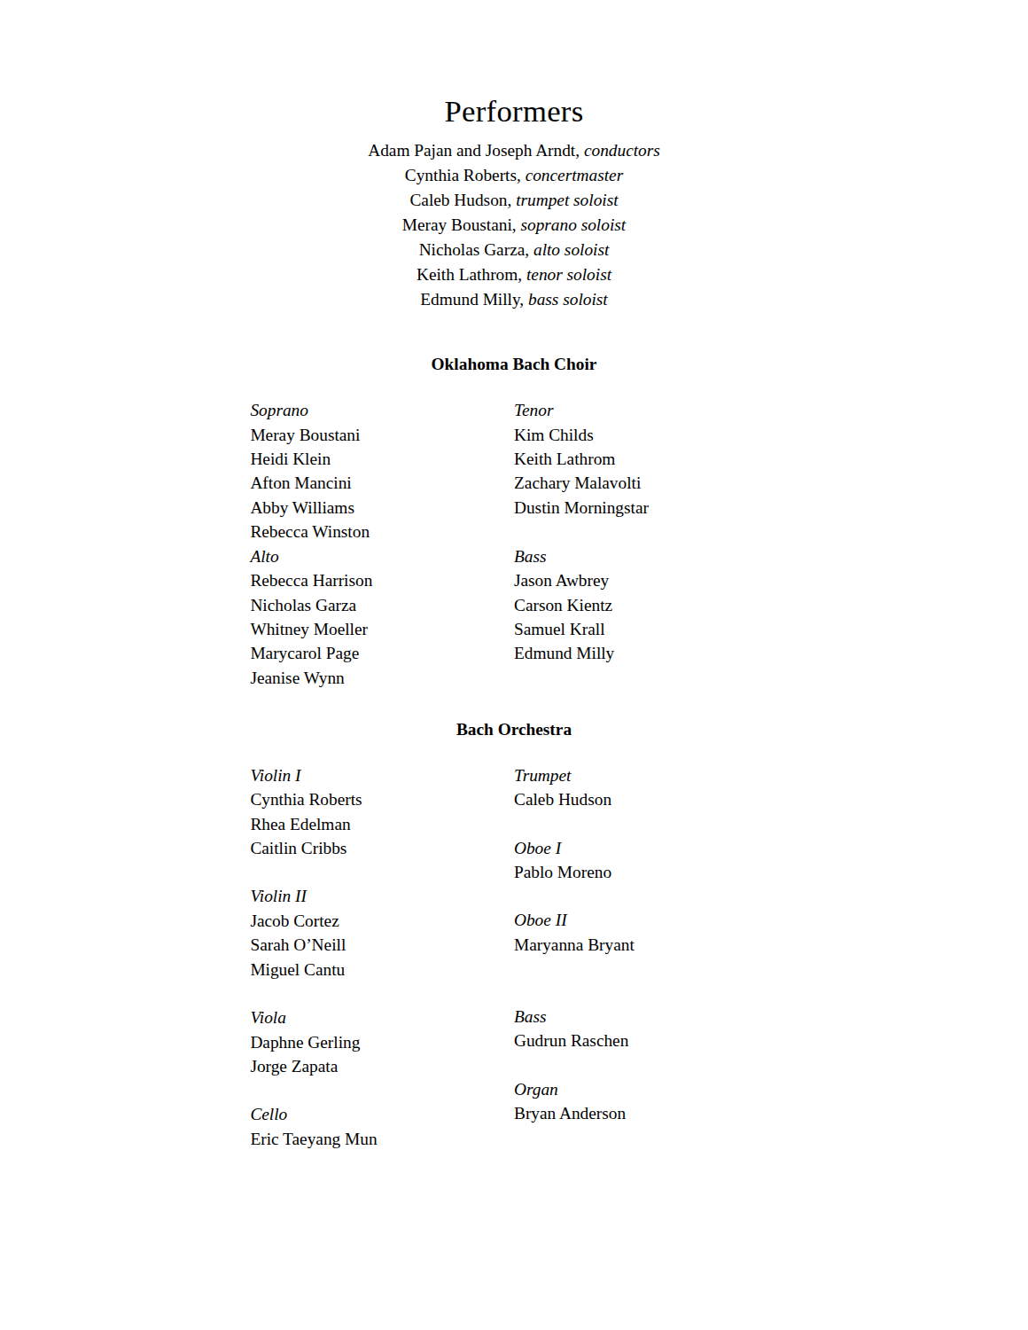Performers
Adam Pajan and Joseph Arndt, conductors
Cynthia Roberts, concertmaster
Caleb Hudson, trumpet soloist
Meray Boustani, soprano soloist
Nicholas Garza, alto soloist
Keith Lathrom, tenor soloist
Edmund Milly, bass soloist
Oklahoma Bach Choir
| Soprano Meray Boustani Heidi Klein Afton Mancini Abby Williams Rebecca Winston | Tenor Kim Childs Keith Lathrom Zachary Malavolti Dustin Morningstar |
| Alto Rebecca Harrison Nicholas Garza Whitney Moeller Marycarol Page Jeanise Wynn | Bass Jason Awbrey Carson Kientz Samuel Krall Edmund Milly |
Bach Orchestra
| Violin I Cynthia Roberts Rhea Edelman Caitlin Cribbs Violin II Jacob Cortez Sarah O’Neill Miguel Cantu Viola Daphne Gerling Jorge Zapata Cello Eric Taeyang Mun | Trumpet Caleb Hudson Oboe I Pablo Moreno Oboe II Maryanna Bryant Bass Gudrun Raschen Organ Bryan Anderson |